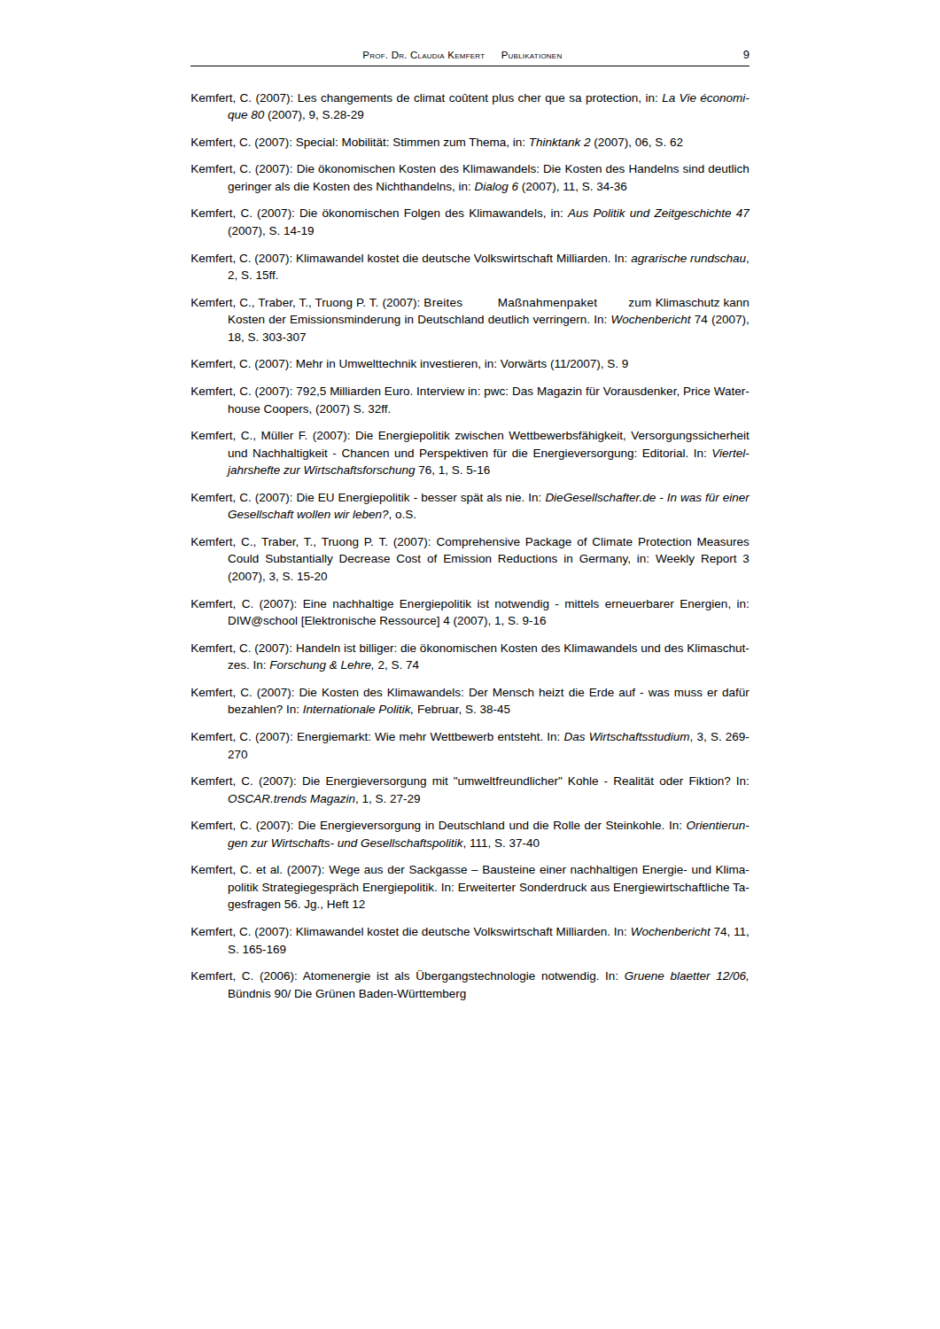Prof. Dr. Claudia Kemfert Publikationen
9
Kemfert, C. (2007): Les changements de climat coûtent plus cher que sa protection, in: La Vie économique 80 (2007), 9, S.28-29
Kemfert, C. (2007): Special: Mobilität: Stimmen zum Thema, in: Thinktank 2 (2007), 06, S. 62
Kemfert, C. (2007): Die ökonomischen Kosten des Klimawandels: Die Kosten des Handelns sind deutlich geringer als die Kosten des Nichthandelns, in: Dialog 6 (2007), 11, S. 34-36
Kemfert, C. (2007): Die ökonomischen Folgen des Klimawandels, in: Aus Politik und Zeitgeschichte 47 (2007), S. 14-19
Kemfert, C. (2007): Klimawandel kostet die deutsche Volkswirtschaft Milliarden. In: agrarische rundschau, 2, S. 15ff.
Kemfert, C., Traber, T., Truong P. T. (2007): Breites Maßnahmenpaket zum Klimaschutz kann Kosten der Emissionsminderung in Deutschland deutlich verringern. In: Wochenbericht 74 (2007), 18, S. 303-307
Kemfert, C. (2007): Mehr in Umwelttechnik investieren, in: Vorwärts (11/2007), S. 9
Kemfert, C. (2007): 792,5 Milliarden Euro. Interview in: pwc: Das Magazin für Vorausdenker, Price Waterhouse Coopers, (2007) S. 32ff.
Kemfert, C., Müller F. (2007): Die Energiepolitik zwischen Wettbewerbsfähigkeit, Versorgungssicherheit und Nachhaltigkeit - Chancen und Perspektiven für die Energieversorgung: Editorial. In: Vierteljahrshefte zur Wirtschaftsforschung 76, 1, S. 5-16
Kemfert, C. (2007): Die EU Energiepolitik - besser spät als nie. In: DieGesellschafter.de - In was für einer Gesellschaft wollen wir leben?, o.S.
Kemfert, C., Traber, T., Truong P. T. (2007): Comprehensive Package of Climate Protection Measures Could Substantially Decrease Cost of Emission Reductions in Germany, in: Weekly Report 3 (2007), 3, S. 15-20
Kemfert, C. (2007): Eine nachhaltige Energiepolitik ist notwendig - mittels erneuerbarer Energien, in: DIW@school [Elektronische Ressource] 4 (2007), 1, S. 9-16
Kemfert, C. (2007): Handeln ist billiger: die ökonomischen Kosten des Klimawandels und des Klimaschutzes. In: Forschung & Lehre, 2, S. 74
Kemfert, C. (2007): Die Kosten des Klimawandels: Der Mensch heizt die Erde auf - was muss er dafür bezahlen? In: Internationale Politik, Februar, S. 38-45
Kemfert, C. (2007): Energiemarkt: Wie mehr Wettbewerb entsteht. In: Das Wirtschaftsstudium, 3, S. 269-270
Kemfert, C. (2007): Die Energieversorgung mit "umweltfreundlicher" Kohle - Realität oder Fiktion? In: OSCAR.trends Magazin, 1, S. 27-29
Kemfert, C. (2007): Die Energieversorgung in Deutschland und die Rolle der Steinkohle. In: Orientierungen zur Wirtschafts- und Gesellschaftspolitik, 111, S. 37-40
Kemfert, C. et al. (2007): Wege aus der Sackgasse – Bausteine einer nachhaltigen Energie- und Klimapolitik Strategiegespräch Energiepolitik. In: Erweiterter Sonderdruck aus Energiewirtschaftliche Tagesfragen 56. Jg., Heft 12
Kemfert, C. (2007): Klimawandel kostet die deutsche Volkswirtschaft Milliarden. In: Wochenbericht 74, 11, S. 165-169
Kemfert, C. (2006): Atomenergie ist als Übergangstechnologie notwendig. In: Gruene blaetter 12/06, Bündnis 90/ Die Grünen Baden-Württemberg